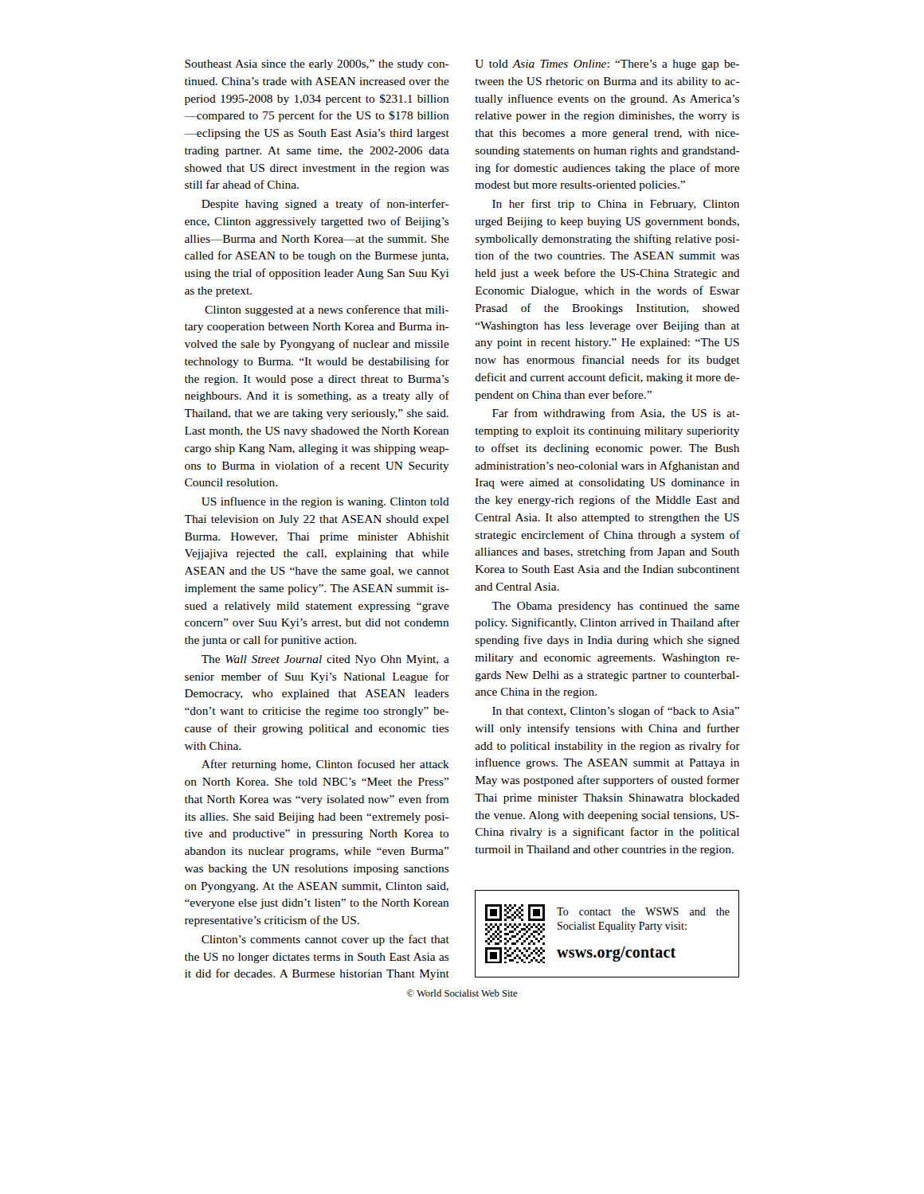Southeast Asia since the early 2000s,” the study continued. China’s trade with ASEAN increased over the period 1995-2008 by 1,034 percent to $231.1 billion—compared to 75 percent for the US to $178 billion—eclipsing the US as South East Asia’s third largest trading partner. At same time, the 2002-2006 data showed that US direct investment in the region was still far ahead of China.
Despite having signed a treaty of non-interference, Clinton aggressively targetted two of Beijing’s allies—Burma and North Korea—at the summit. She called for ASEAN to be tough on the Burmese junta, using the trial of opposition leader Aung San Suu Kyi as the pretext.
Clinton suggested at a news conference that military cooperation between North Korea and Burma involved the sale by Pyongyang of nuclear and missile technology to Burma. “It would be destabilising for the region. It would pose a direct threat to Burma’s neighbours. And it is something, as a treaty ally of Thailand, that we are taking very seriously,” she said. Last month, the US navy shadowed the North Korean cargo ship Kang Nam, alleging it was shipping weapons to Burma in violation of a recent UN Security Council resolution.
US influence in the region is waning. Clinton told Thai television on July 22 that ASEAN should expel Burma. However, Thai prime minister Abhishit Vejjajiva rejected the call, explaining that while ASEAN and the US “have the same goal, we cannot implement the same policy”. The ASEAN summit issued a relatively mild statement expressing “grave concern” over Suu Kyi’s arrest, but did not condemn the junta or call for punitive action.
The Wall Street Journal cited Nyo Ohn Myint, a senior member of Suu Kyi’s National League for Democracy, who explained that ASEAN leaders “don’t want to criticise the regime too strongly” because of their growing political and economic ties with China.
After returning home, Clinton focused her attack on North Korea. She told NBC’s “Meet the Press” that North Korea was “very isolated now” even from its allies. She said Beijing had been “extremely positive and productive” in pressuring North Korea to abandon its nuclear programs, while “even Burma” was backing the UN resolutions imposing sanctions on Pyongyang. At the ASEAN summit, Clinton said, “everyone else just didn’t listen” to the North Korean representative’s criticism of the US.
Clinton’s comments cannot cover up the fact that the US no longer dictates terms in South East Asia as it did for decades. A Burmese historian Thant Myint U told Asia Times Online: “There’s a huge gap between the US rhetoric on Burma and its ability to actually influence events on the ground. As America’s relative power in the region diminishes, the worry is that this becomes a more general trend, with nice-sounding statements on human rights and grandstanding for domestic audiences taking the place of more modest but more results-oriented policies.”
In her first trip to China in February, Clinton urged Beijing to keep buying US government bonds, symbolically demonstrating the shifting relative position of the two countries. The ASEAN summit was held just a week before the US-China Strategic and Economic Dialogue, which in the words of Eswar Prasad of the Brookings Institution, showed “Washington has less leverage over Beijing than at any point in recent history.” He explained: “The US now has enormous financial needs for its budget deficit and current account deficit, making it more dependent on China than ever before.”
Far from withdrawing from Asia, the US is attempting to exploit its continuing military superiority to offset its declining economic power. The Bush administration’s neo-colonial wars in Afghanistan and Iraq were aimed at consolidating US dominance in the key energy-rich regions of the Middle East and Central Asia. It also attempted to strengthen the US strategic encirclement of China through a system of alliances and bases, stretching from Japan and South Korea to South East Asia and the Indian subcontinent and Central Asia.
The Obama presidency has continued the same policy. Significantly, Clinton arrived in Thailand after spending five days in India during which she signed military and economic agreements. Washington regards New Delhi as a strategic partner to counterbalance China in the region.
In that context, Clinton’s slogan of “back to Asia” will only intensify tensions with China and further add to political instability in the region as rivalry for influence grows. The ASEAN summit at Pattaya in May was postponed after supporters of ousted former Thai prime minister Thaksin Shinawatra blockaded the venue. Along with deepening social tensions, US-China rivalry is a significant factor in the political turmoil in Thailand and other countries in the region.
To contact the WSWS and the Socialist Equality Party visit:
wsws.org/contact
© World Socialist Web Site